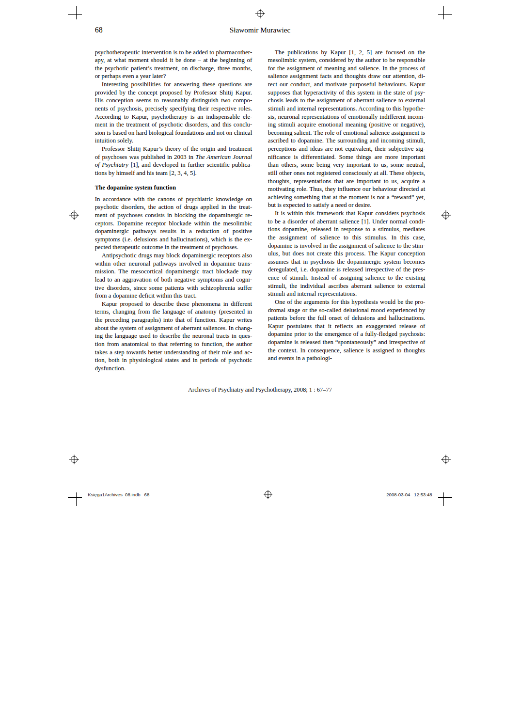68
Sławomir Murawiec
psychotherapeutic intervention is to be added to pharmacotherapy, at what moment should it be done – at the beginning of the psychotic patient’s treatment, on discharge, three months, or perhaps even a year later?
Interesting possibilities for answering these questions are provided by the concept proposed by Professor Shitij Kapur. His conception seems to reasonably distinguish two components of psychosis, precisely specifying their respective roles. According to Kapur, psychotherapy is an indispensable element in the treatment of psychotic disorders, and this conclusion is based on hard biological foundations and not on clinical intuition solely.
Professor Shitij Kapur’s theory of the origin and treatment of psychoses was published in 2003 in The American Journal of Psychiatry [1], and developed in further scientific publications by himself and his team [2, 3, 4, 5].
The dopamine system function
In accordance with the canons of psychiatric knowledge on psychotic disorders, the action of drugs applied in the treatment of psychoses consists in blocking the dopaminergic receptors. Dopamine receptor blockade within the mesolimbic dopaminergic pathways results in a reduction of positive symptoms (i.e. delusions and hallucinations), which is the expected therapeutic outcome in the treatment of psychoses.
Antipsychotic drugs may block dopaminergic receptors also within other neuronal pathways involved in dopamine transmission. The mesocortical dopaminergic tract blockade may lead to an aggravation of both negative symptoms and cognitive disorders, since some patients with schizophrenia suffer from a dopamine deficit within this tract.
Kapur proposed to describe these phenomena in different terms, changing from the language of anatomy (presented in the preceding paragraphs) into that of function. Kapur writes about the system of assignment of aberrant saliences. In changing the language used to describe the neuronal tracts in question from anatomical to that referring to function, the author takes a step towards better understanding of their role and action, both in physiological states and in periods of psychotic dysfunction.
The publications by Kapur [1, 2, 5] are focused on the mesolimbic system, considered by the author to be responsible for the assignment of meaning and salience. In the process of salience assignment facts and thoughts draw our attention, direct our conduct, and motivate purposeful behaviours. Kapur supposes that hyperactivity of this system in the state of psychosis leads to the assignment of aberrant salience to external stimuli and internal representations. According to this hypothesis, neuronal representations of emotionally indifferent incoming stimuli acquire emotional meaning (positive or negative), becoming salient. The role of emotional salience assignment is ascribed to dopamine. The surrounding and incoming stimuli, perceptions and ideas are not equivalent, their subjective significance is differentiated. Some things are more important than others, some being very important to us, some neutral, still other ones not registered consciously at all. These objects, thoughts, representations that are important to us, acquire a motivating role. Thus, they influence our behaviour directed at achieving something that at the moment is not a “reward” yet, but is expected to satisfy a need or desire.
It is within this framework that Kapur considers psychosis to be a disorder of aberrant salience [1]. Under normal conditions dopamine, released in response to a stimulus, mediates the assignment of salience to this stimulus. In this case, dopamine is involved in the assignment of salience to the stimulus, but does not create this process. The Kapur conception assumes that in psychosis the dopaminergic system becomes deregulated, i.e. dopamine is released irrespective of the presence of stimuli. Instead of assigning salience to the existing stimuli, the individual ascribes aberrant salience to external stimuli and internal representations.
One of the arguments for this hypothesis would be the prodromal stage or the so-called delusional mood experienced by patients before the full onset of delusions and hallucinations. Kapur postulates that it reflects an exaggerated release of dopamine prior to the emergence of a fully-fledged psychosis: dopamine is released then “spontaneously” and irrespective of the context. In consequence, salience is assigned to thoughts and events in a pathologi-
Archives of Psychiatry and Psychotherapy, 2008; 1 : 67–77
Księga1Archives_08.indb 68
2008-03-04 12:53:48